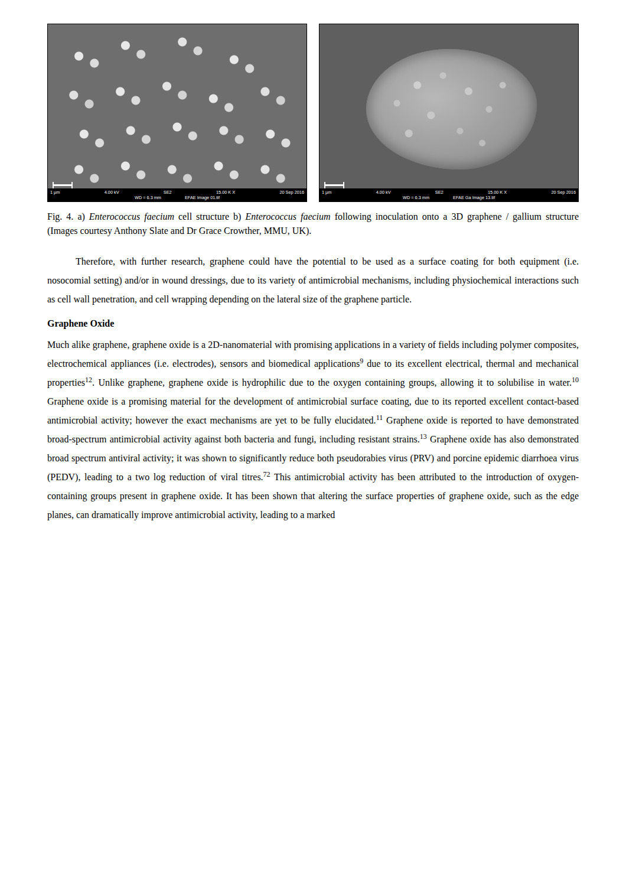1 µm 4.00 kV SE2 15.00 K X 20 Sep 2016
WD = 6.3 mm EFAE Image 01.tif
1 µm 4.00 kV SE2 15.00 K X 20 Sep 2016
WD = 6.3 mm EFAE Ga Image 13.tif
Fig. 4. a) Enterococcus faecium cell structure b) Enterococcus faecium following inoculation onto a 3D graphene / gallium structure (Images courtesy Anthony Slate and Dr Grace Crowther, MMU, UK).
Therefore, with further research, graphene could have the potential to be used as a surface coating for both equipment (i.e. nosocomial setting) and/or in wound dressings, due to its variety of antimicrobial mechanisms, including physiochemical interactions such as cell wall penetration, and cell wrapping depending on the lateral size of the graphene particle.
Graphene Oxide
Much alike graphene, graphene oxide is a 2D-nanomaterial with promising applications in a variety of fields including polymer composites, electrochemical appliances (i.e. electrodes), sensors and biomedical applications9 due to its excellent electrical, thermal and mechanical properties12. Unlike graphene, graphene oxide is hydrophilic due to the oxygen containing groups, allowing it to solubilise in water.10 Graphene oxide is a promising material for the development of antimicrobial surface coating, due to its reported excellent contact-based antimicrobial activity; however the exact mechanisms are yet to be fully elucidated.11 Graphene oxide is reported to have demonstrated broad-spectrum antimicrobial activity against both bacteria and fungi, including resistant strains.13 Graphene oxide has also demonstrated broad spectrum antiviral activity; it was shown to significantly reduce both pseudorabies virus (PRV) and porcine epidemic diarrhoea virus (PEDV), leading to a two log reduction of viral titres.72 This antimicrobial activity has been attributed to the introduction of oxygen-containing groups present in graphene oxide. It has been shown that altering the surface properties of graphene oxide, such as the edge planes, can dramatically improve antimicrobial activity, leading to a marked